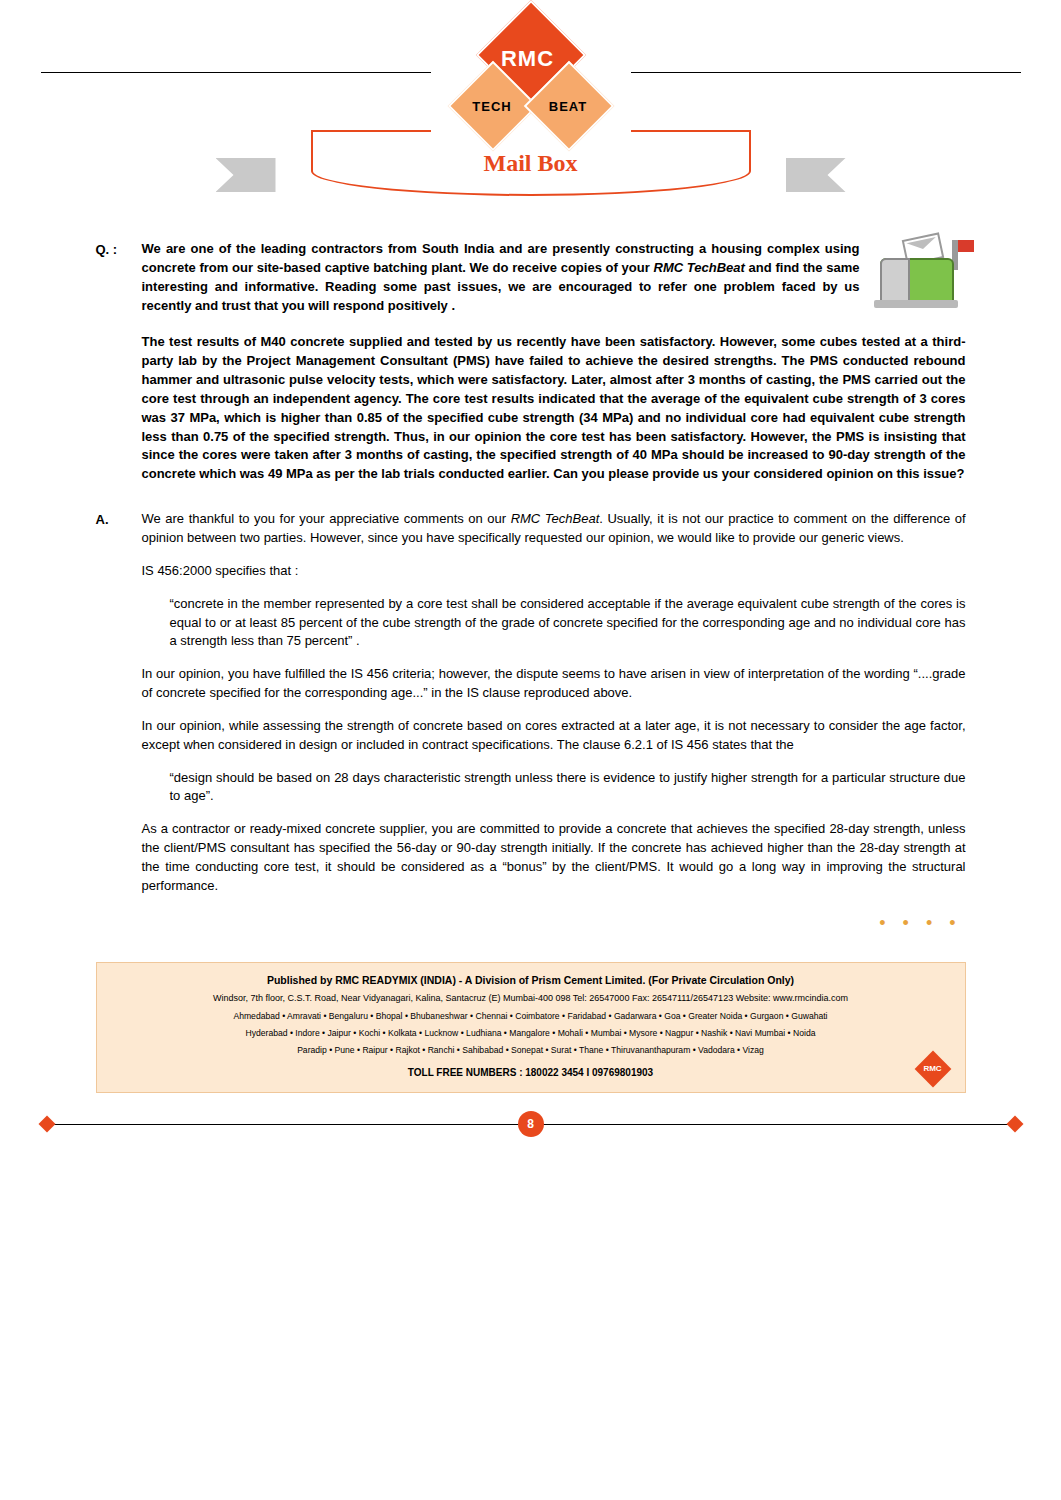RMC
TECH BEAT
Mail Box
Q. :
We are one of the leading contractors from South India and are presently constructing a housing complex using concrete from our site-based captive batching plant. We do receive copies of your RMC TechBeat and find the same interesting and informative. Reading some past issues, we are encouraged to refer one problem faced by us recently and trust that you will respond positively .
The test results of M40 concrete supplied and tested by us recently have been satisfactory. However, some cubes tested at a third-party lab by the Project Management Consultant (PMS) have failed to achieve the desired strengths. The PMS conducted rebound hammer and ultrasonic pulse velocity tests, which were satisfactory. Later, almost after 3 months of casting, the PMS carried out the core test through an independent agency. The core test results indicated that the average of the equivalent cube strength of 3 cores was 37 MPa, which is higher than 0.85 of the specified cube strength (34 MPa) and no individual core had equivalent cube strength less than 0.75 of the specified strength. Thus, in our opinion the core test has been satisfactory. However, the PMS is insisting that since the cores were taken after 3 months of casting, the specified strength of 40 MPa should be increased to 90-day strength of the concrete which was 49 MPa as per the lab trials conducted earlier. Can you please provide us your considered opinion on this issue?
A.
We are thankful to you for your appreciative comments on our RMC TechBeat. Usually, it is not our practice to comment on the difference of opinion between two parties. However, since you have specifically requested our opinion, we would like to provide our generic views.
IS 456:2000 specifies that :
“concrete in the member represented by a core test shall be considered acceptable if the average equivalent cube strength of the cores is equal to or at least 85 percent of the cube strength of the grade of concrete specified for the corresponding age and no individual core has a strength less than 75 percent” .
In our opinion, you have fulfilled the IS 456 criteria; however, the dispute seems to have arisen in view of interpretation of the wording “....grade of concrete specified for the corresponding age...” in the IS clause reproduced above.
In our opinion, while assessing the strength of concrete based on cores extracted at a later age, it is not necessary to consider the age factor, except when considered in design or included in contract specifications. The clause 6.2.1 of IS 456 states that the
“design should be based on 28 days characteristic strength unless there is evidence to justify higher strength for a particular structure due to age”.
As a contractor or ready-mixed concrete supplier, you are committed to provide a concrete that achieves the specified 28-day strength, unless the client/PMS consultant has specified the 56-day or 90-day strength initially. If the concrete has achieved higher than the 28-day strength at the time conducting core test, it should be considered as a “bonus” by the client/PMS. It would go a long way in improving the structural performance.
• • • •
Published by RMC READYMIX (INDIA) - A Division of Prism Cement Limited. (For Private Circulation Only)
Windsor, 7th floor, C.S.T. Road, Near Vidyanagari, Kalina, Santacruz (E) Mumbai-400 098 Tel: 26547000 Fax: 26547111/26547123 Website: www.rmcindia.com
Ahmedabad • Amravati • Bengaluru • Bhopal • Bhubaneshwar • Chennai • Coimbatore • Faridabad • Gadarwara • Goa • Greater Noida • Gurgaon • Guwahati
Hyderabad • Indore • Jaipur • Kochi • Kolkata • Lucknow • Ludhiana • Mangalore • Mohali • Mumbai • Mysore • Nagpur • Nashik • Navi Mumbai • Noida
Paradip • Pune • Raipur • Rajkot • Ranchi • Sahibabad • Sonepat • Surat • Thane • Thiruvananthapuram • Vadodara • Vizag
TOLL FREE NUMBERS : 180022 3454 I 09769801903
RMC
8